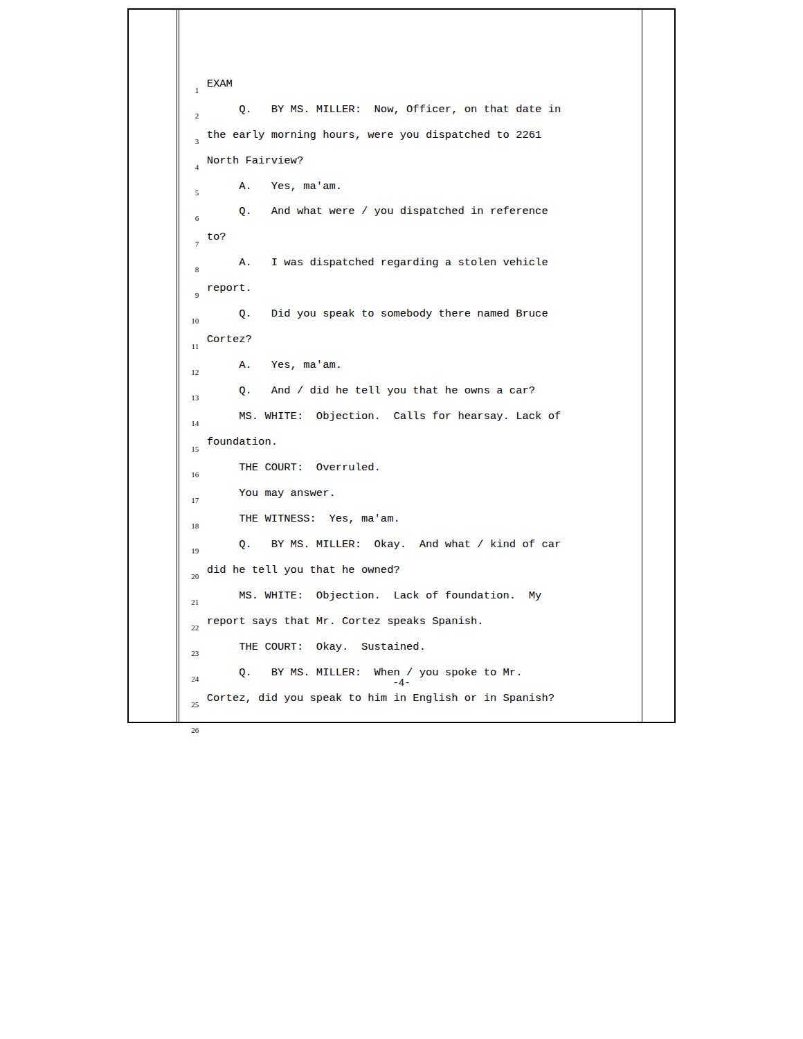EXAM
Q. BY MS. MILLER: Now, Officer, on that date in
the early morning hours, were you dispatched to 2261
North Fairview?
A. Yes, ma'am.
Q. And what were / you dispatched in reference
to?
A. I was dispatched regarding a stolen vehicle
report.
Q. Did you speak to somebody there named Bruce
Cortez?
A. Yes, ma'am.
Q. And / did he tell you that he owns a car?
MS. WHITE: Objection. Calls for hearsay. Lack of
foundation.
THE COURT: Overruled.
You may answer.
THE WITNESS: Yes, ma'am.
Q. BY MS. MILLER: Okay. And what / kind of car
did he tell you that he owned?
MS. WHITE: Objection. Lack of foundation. My
report says that Mr. Cortez speaks Spanish.
THE COURT: Okay. Sustained.
Q. BY MS. MILLER: When / you spoke to Mr.
Cortez, did you speak to him in English or in Spanish?
-4-